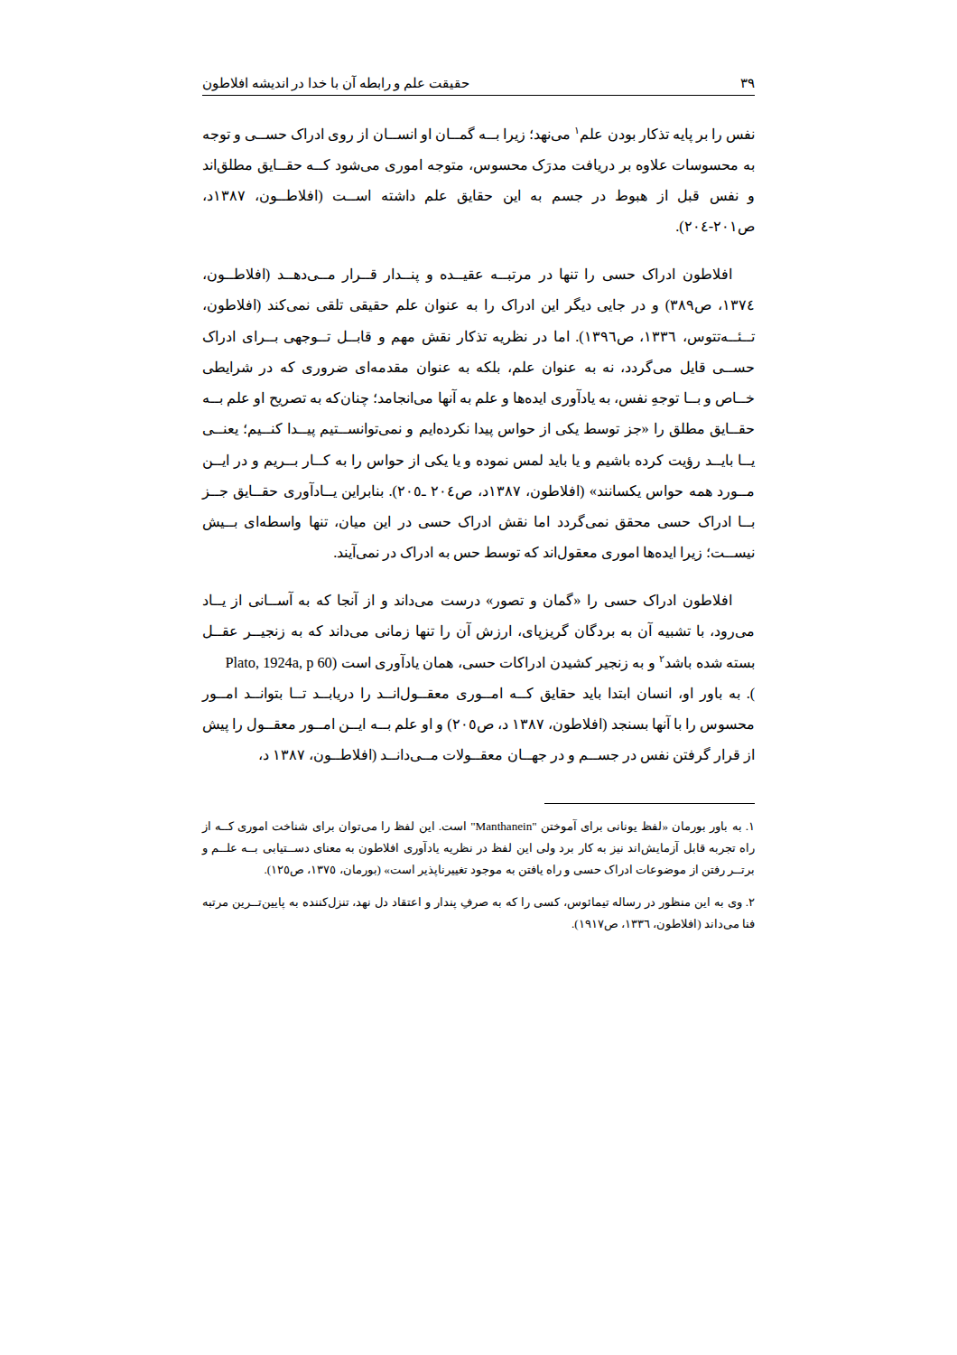۳۹ حقیقت علم و رابطه آن با خدا در اندیشه افلاطون
نفس را بر پایه تذکار بودن علم۱ می‌نهد؛ زیرا بــه گمــان او انســان از روی ادراک حســی و توجه به محسوسات علاوه بر دریافت مدرَک محسوس، متوجه اموری می‌شود کــه حقــایق مطلق‌اند و نفس قبل از هبوط در جسم به این حقایق علم داشته اســت (افلاطــون، ۱۳۸۷د، ص۲۰۱-۲۰٤).
افلاطون ادراک حسی را تنها در مرتبــه عقیــده و پنــدار قــرار مــی‌دهــد (افلاطــون، ۱۳۷٤، ص۳۸۹) و در جایی دیگر این ادراک را به عنوان علم حقیقی تلقی نمی‌کند (افلاطون، تــئــه‌تتوس، ۱۳۳٦، ص۱۳۹٦). اما در نظریه تذکار نقش مهم و قابــل تــوجهی بــرای ادراک حســی قایل می‌گردد، نه به عنوان علم، بلکه به عنوان مقدمه‌ای ضروری که در شرایطی خــاص و بــا توجهِ نفس، به یادآوری ایده‌ها و علم به آنها می‌انجامد؛ چنان‌که به تصریح او علم بــه حقــایق مطلق را «جز توسط یکی از حواس پیدا نکرده‌ایم و نمی‌توانســتیم پیــدا کنــیم؛ یعنــی یــا بایــد رؤیت کرده باشیم و یا باید لمس نموده و یا یکی از حواس را به کــار بــریم و در ایــن مــورد همه حواس یکسانند» (افلاطون، ۱۳۸۷د، ص۲۰٤ ـ۲۰٥). بنابراین یــادآوری حقــایق جــز بــا ادراک حسی محقق نمی‌گردد اما نقش ادراک حسی در این میان، تنها واسطه‌ای بــیش نیســت؛ زیرا ایده‌ها اموری معقول‌اند که توسط حس به ادراک در نمی‌آیند.
افلاطون ادراک حسی را «گمان و تصور» درست می‌داند و از آنجا که به آســانی از یــاد می‌رود، با تشبیه آن به بردگان گریزپای، ارزش آن را تنها زمانی می‌داند که به زنجیــر عقــل بسته شده باشد۲ و به زنجیر کشیدن ادراکات حسی، همان یادآوری است (Plato, 1924a, p 60). به باور او، انسان ابتدا باید حقایق کــه امــوری معقــول‌انــد را دریابــد تــا بتوانــد امــور محسوس را با آنها بسنجد (افلاطون، ۱۳۸۷ د، ص۲۰٥) و او علم بــه ایــن امــور معقــول را پیش از قرار گرفتن نفس در جســم و در جهــان معقــولات مــی‌دانــد (افلاطــون، ۱۳۸۷ د،
۱. به باور بورمان «لفظ یونانی برای آموختن "Manthanein" است. این لفظ را می‌توان برای شناخت اموری کــه از راه تجربه قابل آزمایش‌اند نیز به کار برد ولی این لفظ در نظریه یادآوری افلاطون به معنای دســتیابی بــه علــم و برتــر رفتن از موضوعات ادراک حسی و راه یافتن به موجود تغییرناپذیر است» (بورمان، ۱۳۷٥، ص۱۲٥).
۲. وی به این منظور در رساله تیمائوس، کسی را که به صرفِ پندار و اعتقاد دل نهد، تنزل‌کننده به پایین‌تــرین مرتبه فنا می‌داند (افلاطون، ۱۳۳٦، ص۱۹۱۷).